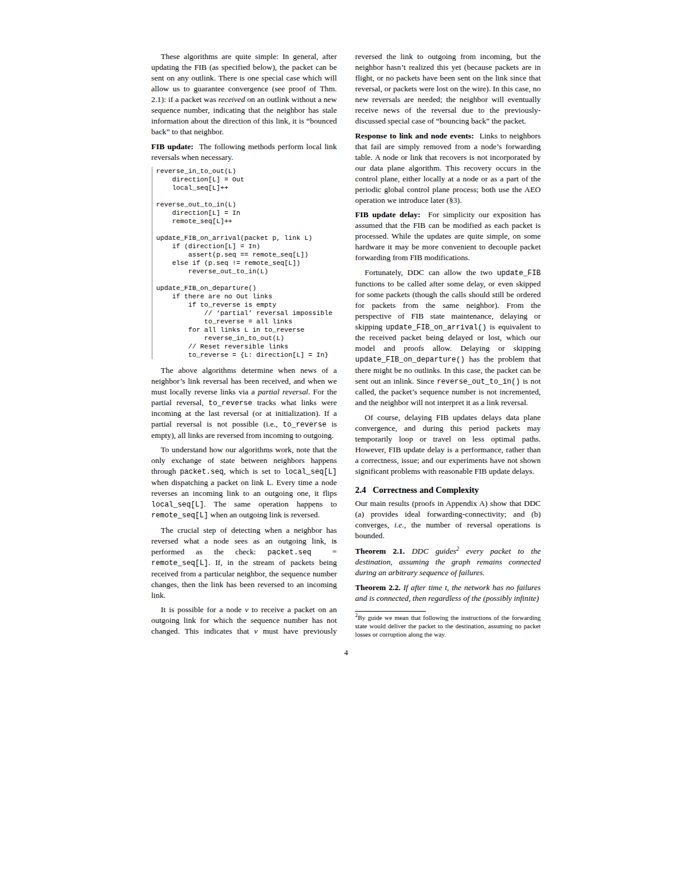These algorithms are quite simple: In general, after updating the FIB (as specified below), the packet can be sent on any outlink. There is one special case which will allow us to guarantee convergence (see proof of Thm. 2.1): if a packet was received on an outlink without a new sequence number, indicating that the neighbor has stale information about the direction of this link, it is “bounced back” to that neighbor.
FIB update: The following methods perform local link reversals when necessary.
reverse_in_to_out(L)
    direction[L] = Out
    local_seq[L]++

reverse_out_to_in(L)
    direction[L] = In
    remote_seq[L]++

update_FIB_on_arrival(packet p, link L)
    if (direction[L] = In)
        assert(p.seq == remote_seq[L])
    else if (p.seq != remote_seq[L])
        reverse_out_to_in(L)

update_FIB_on_departure()
    if there are no Out links
        if to_reverse is empty
            // ‘partial’ reversal impossible
            to_reverse = all links
        for all links L in to_reverse
            reverse_in_to_out(L)
        // Reset reversible links
        to_reverse = {L: direction[L] = In}
The above algorithms determine when news of a neighbor’s link reversal has been received, and when we must locally reverse links via a partial reversal. For the partial reversal, to_reverse tracks what links were incoming at the last reversal (or at initialization). If a partial reversal is not possible (i.e., to_reverse is empty), all links are reversed from incoming to outgoing.
To understand how our algorithms work, note that the only exchange of state between neighbors happens through packet.seq, which is set to local_seq[L] when dispatching a packet on link L. Every time a node reverses an incoming link to an outgoing one, it flips local_seq[L]. The same operation happens to remote_seq[L] when an outgoing link is reversed.
The crucial step of detecting when a neighbor has reversed what a node sees as an outgoing link, is performed as the check: packet.seq ?= remote_seq[L]. If, in the stream of packets being received from a particular neighbor, the sequence number changes, then the link has been reversed to an incoming link.
It is possible for a node v to receive a packet on an outgoing link for which the sequence number has not changed. This indicates that v must have previously reversed the link to outgoing from incoming, but the neighbor hasn’t realized this yet (because packets are in flight, or no packets have been sent on the link since that reversal, or packets were lost on the wire). In this case, no new reversals are needed; the neighbor will eventually receive news of the reversal due to the previously-discussed special case of “bouncing back” the packet.
Response to link and node events: Links to neighbors that fail are simply removed from a node’s forwarding table. A node or link that recovers is not incorporated by our data plane algorithm. This recovery occurs in the control plane, either locally at a node or as a part of the periodic global control plane process; both use the AEO operation we introduce later (§3).
FIB update delay: For simplicity our exposition has assumed that the FIB can be modified as each packet is processed. While the updates are quite simple, on some hardware it may be more convenient to decouple packet forwarding from FIB modifications.
Fortunately, DDC can allow the two update_FIB functions to be called after some delay, or even skipped for some packets (though the calls should still be ordered for packets from the same neighbor). From the perspective of FIB state maintenance, delaying or skipping update_FIB_on_arrival() is equivalent to the received packet being delayed or lost, which our model and proofs allow. Delaying or skipping update_FIB_on_departure() has the problem that there might be no outlinks. In this case, the packet can be sent out an inlink. Since reverse_out_to_in() is not called, the packet’s sequence number is not incremented, and the neighbor will not interpret it as a link reversal.
Of course, delaying FIB updates delays data plane convergence, and during this period packets may temporarily loop or travel on less optimal paths. However, FIB update delay is a performance, rather than a correctness, issue; and our experiments have not shown significant problems with reasonable FIB update delays.
2.4 Correctness and Complexity
Our main results (proofs in Appendix A) show that DDC (a) provides ideal forwarding-connectivity; and (b) converges, i.e., the number of reversal operations is bounded.
Theorem 2.1. DDC guides2 every packet to the destination, assuming the graph remains connected during an arbitrary sequence of failures.
Theorem 2.2. If after time t, the network has no failures and is connected, then regardless of the (possibly infinite)
2By guide we mean that following the instructions of the forwarding state would deliver the packet to the destination, assuming no packet losses or corruption along the way.
4